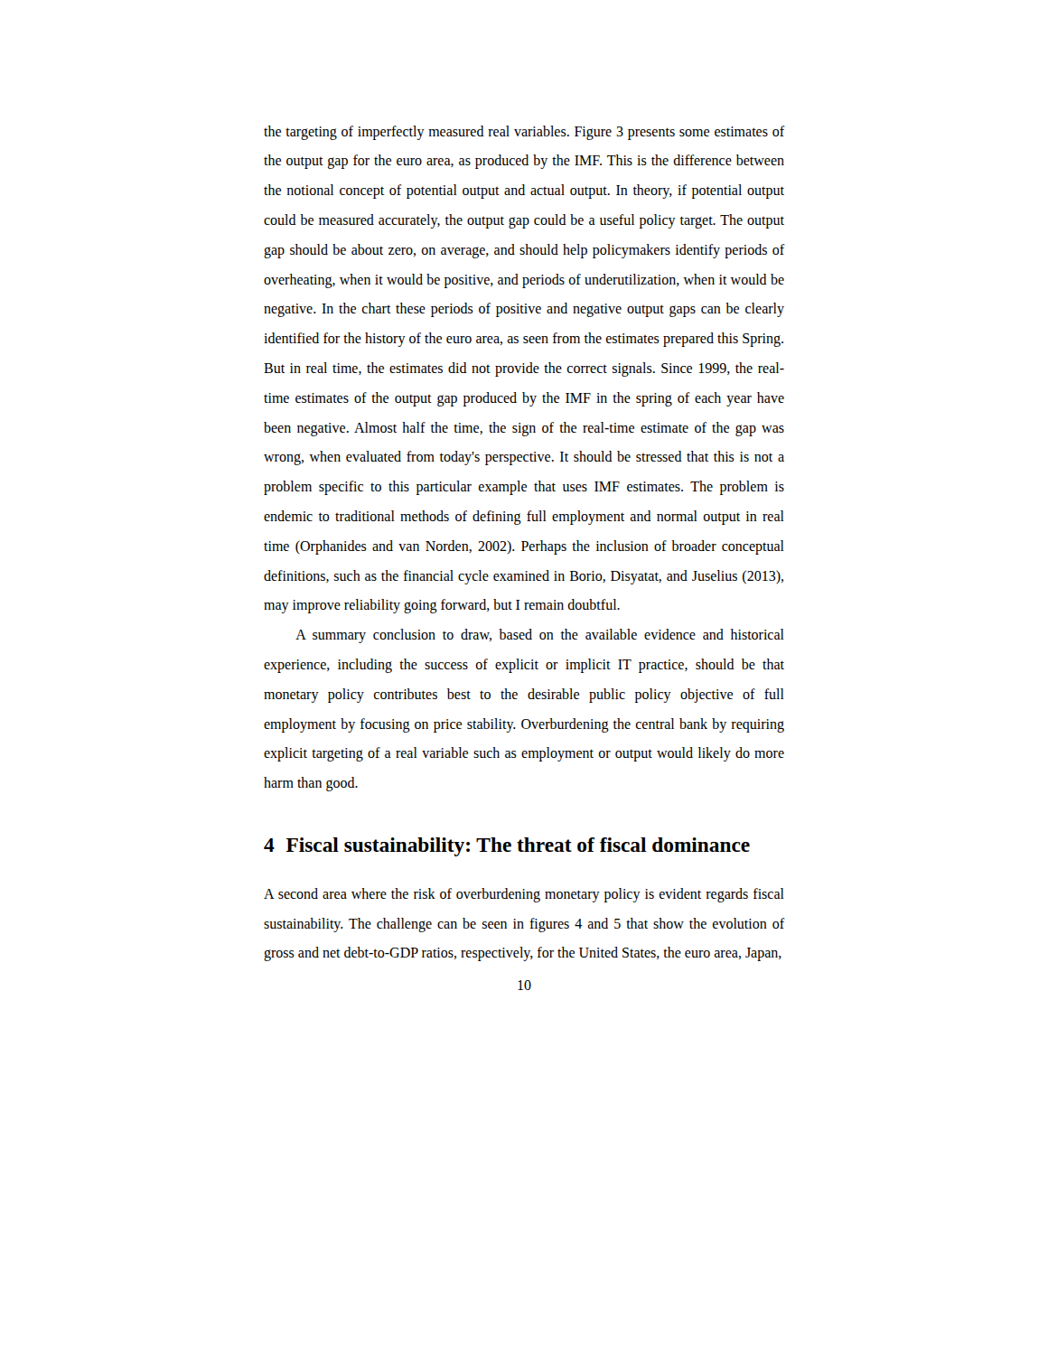the targeting of imperfectly measured real variables. Figure 3 presents some estimates of the output gap for the euro area, as produced by the IMF. This is the difference between the notional concept of potential output and actual output. In theory, if potential output could be measured accurately, the output gap could be a useful policy target. The output gap should be about zero, on average, and should help policymakers identify periods of overheating, when it would be positive, and periods of underutilization, when it would be negative. In the chart these periods of positive and negative output gaps can be clearly identified for the history of the euro area, as seen from the estimates prepared this Spring. But in real time, the estimates did not provide the correct signals. Since 1999, the real-time estimates of the output gap produced by the IMF in the spring of each year have been negative. Almost half the time, the sign of the real-time estimate of the gap was wrong, when evaluated from today's perspective. It should be stressed that this is not a problem specific to this particular example that uses IMF estimates. The problem is endemic to traditional methods of defining full employment and normal output in real time (Orphanides and van Norden, 2002). Perhaps the inclusion of broader conceptual definitions, such as the financial cycle examined in Borio, Disyatat, and Juselius (2013), may improve reliability going forward, but I remain doubtful.
A summary conclusion to draw, based on the available evidence and historical experience, including the success of explicit or implicit IT practice, should be that monetary policy contributes best to the desirable public policy objective of full employment by focusing on price stability. Overburdening the central bank by requiring explicit targeting of a real variable such as employment or output would likely do more harm than good.
4
Fiscal sustainability: The threat of fiscal dominance
A second area where the risk of overburdening monetary policy is evident regards fiscal sustainability. The challenge can be seen in figures 4 and 5 that show the evolution of gross and net debt-to-GDP ratios, respectively, for the United States, the euro area, Japan,
10